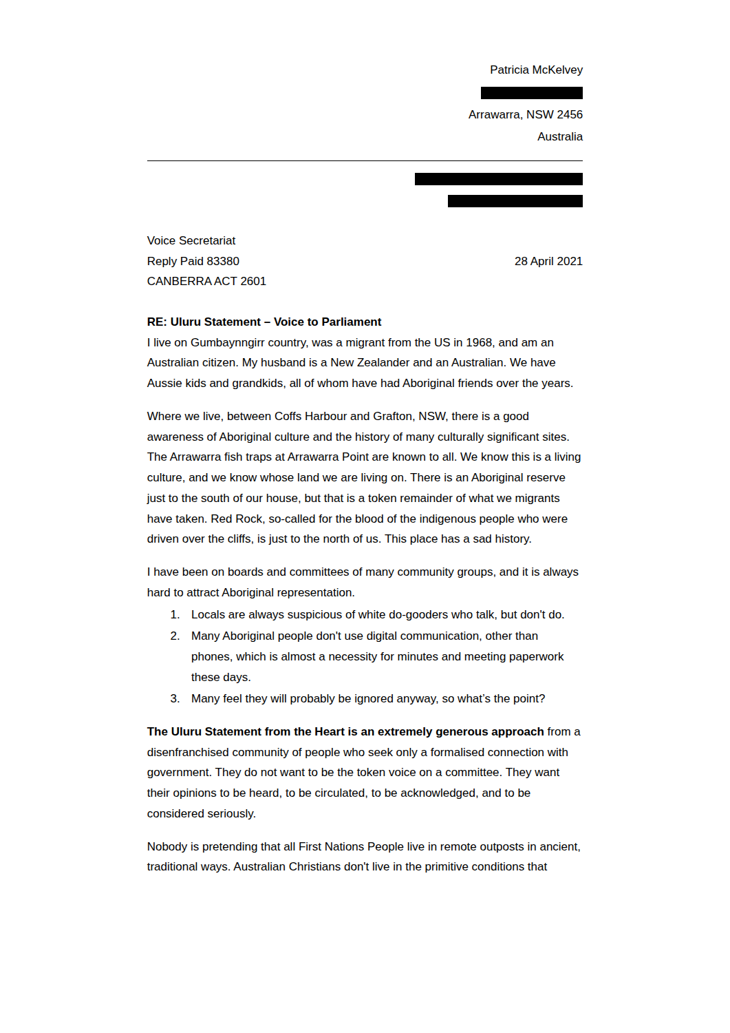Patricia McKelvey
Arrawarra, NSW 2456
Australia
Voice Secretariat
Reply Paid 83380
CANBERRA ACT 2601
28 April 2021
RE: Uluru Statement – Voice to Parliament
I live on Gumbaynngirr country, was a migrant from the US in 1968, and am an Australian citizen. My husband is a New Zealander and an Australian. We have Aussie kids and grandkids, all of whom have had Aboriginal friends over the years.
Where we live, between Coffs Harbour and Grafton, NSW, there is a good awareness of Aboriginal culture and the history of many culturally significant sites. The Arrawarra fish traps at Arrawarra Point are known to all. We know this is a living culture, and we know whose land we are living on. There is an Aboriginal reserve just to the south of our house, but that is a token remainder of what we migrants have taken. Red Rock, so-called for the blood of the indigenous people who were driven over the cliffs, is just to the north of us. This place has a sad history.
I have been on boards and committees of many community groups, and it is always hard to attract Aboriginal representation.
Locals are always suspicious of white do-gooders who talk, but don't do.
Many Aboriginal people don't use digital communication, other than phones, which is almost a necessity for minutes and meeting paperwork these days.
Many feel they will probably be ignored anyway, so what’s the point?
The Uluru Statement from the Heart is an extremely generous approach from a disenfranchised community of people who seek only a formalised connection with government. They do not want to be the token voice on a committee. They want their opinions to be heard, to be circulated, to be acknowledged, and to be considered seriously.
Nobody is pretending that all First Nations People live in remote outposts in ancient, traditional ways. Australian Christians don't live in the primitive conditions that